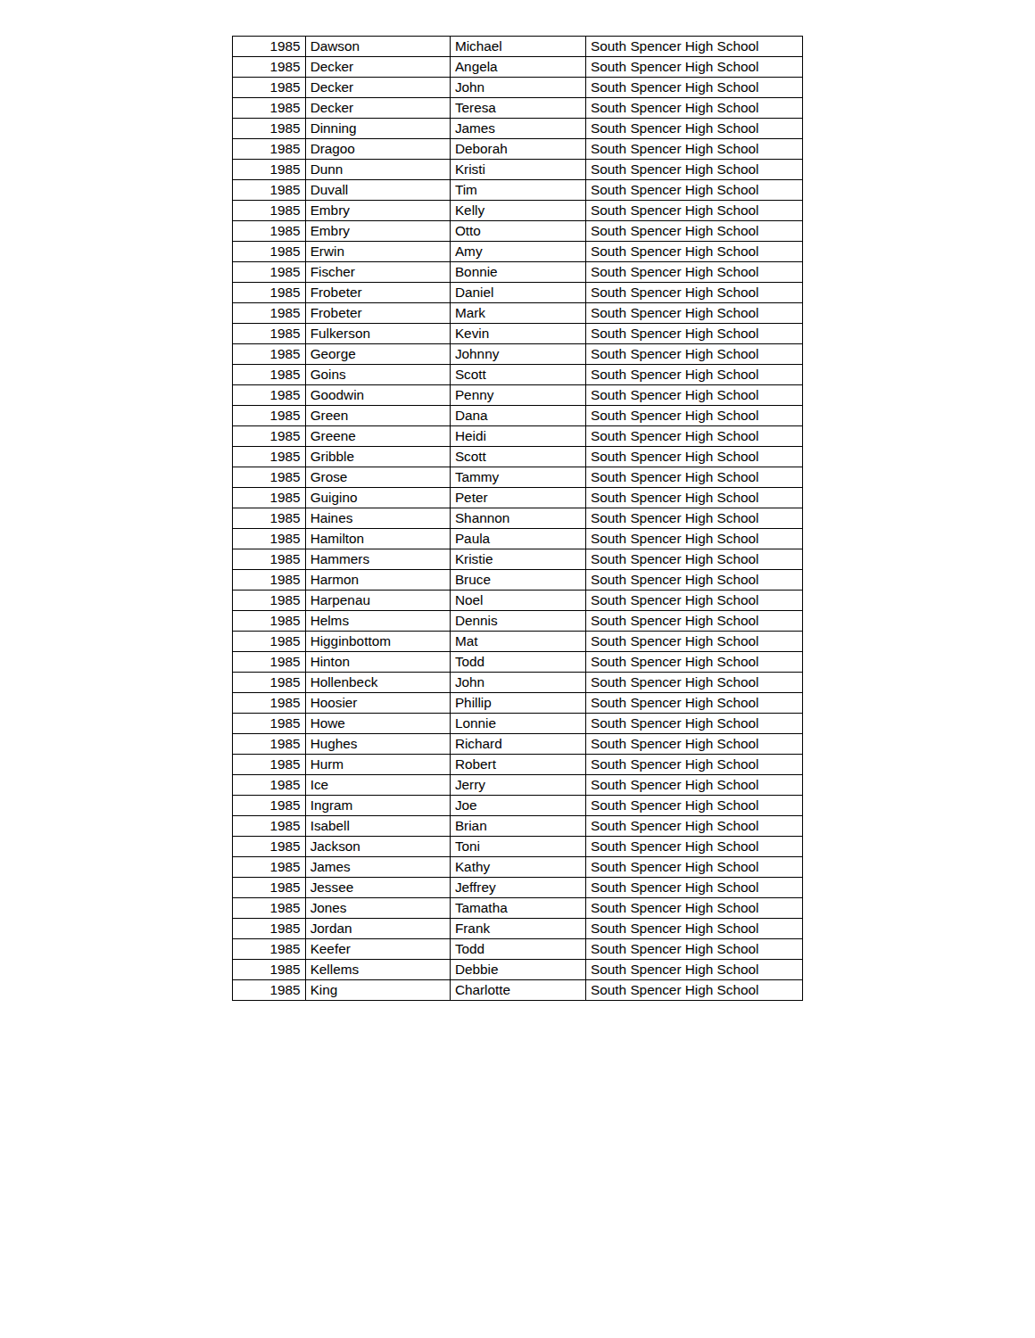| 1985 | Dawson | Michael | South Spencer High School |
| 1985 | Decker | Angela | South Spencer High School |
| 1985 | Decker | John | South Spencer High School |
| 1985 | Decker | Teresa | South Spencer High School |
| 1985 | Dinning | James | South Spencer High School |
| 1985 | Dragoo | Deborah | South Spencer High School |
| 1985 | Dunn | Kristi | South Spencer High School |
| 1985 | Duvall | Tim | South Spencer High School |
| 1985 | Embry | Kelly | South Spencer High School |
| 1985 | Embry | Otto | South Spencer High School |
| 1985 | Erwin | Amy | South Spencer High School |
| 1985 | Fischer | Bonnie | South Spencer High School |
| 1985 | Frobeter | Daniel | South Spencer High School |
| 1985 | Frobeter | Mark | South Spencer High School |
| 1985 | Fulkerson | Kevin | South Spencer High School |
| 1985 | George | Johnny | South Spencer High School |
| 1985 | Goins | Scott | South Spencer High School |
| 1985 | Goodwin | Penny | South Spencer High School |
| 1985 | Green | Dana | South Spencer High School |
| 1985 | Greene | Heidi | South Spencer High School |
| 1985 | Gribble | Scott | South Spencer High School |
| 1985 | Grose | Tammy | South Spencer High School |
| 1985 | Guigino | Peter | South Spencer High School |
| 1985 | Haines | Shannon | South Spencer High School |
| 1985 | Hamilton | Paula | South Spencer High School |
| 1985 | Hammers | Kristie | South Spencer High School |
| 1985 | Harmon | Bruce | South Spencer High School |
| 1985 | Harpenau | Noel | South Spencer High School |
| 1985 | Helms | Dennis | South Spencer High School |
| 1985 | Higginbottom | Mat | South Spencer High School |
| 1985 | Hinton | Todd | South Spencer High School |
| 1985 | Hollenbeck | John | South Spencer High School |
| 1985 | Hoosier | Phillip | South Spencer High School |
| 1985 | Howe | Lonnie | South Spencer High School |
| 1985 | Hughes | Richard | South Spencer High School |
| 1985 | Hurm | Robert | South Spencer High School |
| 1985 | Ice | Jerry | South Spencer High School |
| 1985 | Ingram | Joe | South Spencer High School |
| 1985 | Isabell | Brian | South Spencer High School |
| 1985 | Jackson | Toni | South Spencer High School |
| 1985 | James | Kathy | South Spencer High School |
| 1985 | Jessee | Jeffrey | South Spencer High School |
| 1985 | Jones | Tamatha | South Spencer High School |
| 1985 | Jordan | Frank | South Spencer High School |
| 1985 | Keefer | Todd | South Spencer High School |
| 1985 | Kellems | Debbie | South Spencer High School |
| 1985 | King | Charlotte | South Spencer High School |